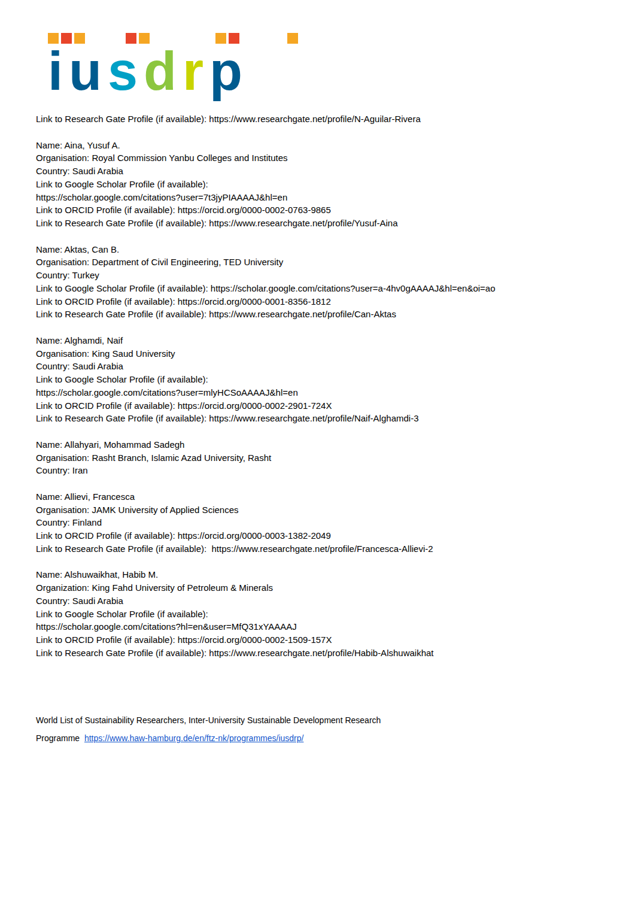Link to Research Gate Profile (if available): https://www.researchgate.net/profile/N-Aguilar-Rivera
Name: Aina, Yusuf A.
Organisation: Royal Commission Yanbu Colleges and Institutes
Country: Saudi Arabia
Link to Google Scholar Profile (if available):
https://scholar.google.com/citations?user=7t3jyPIAAAAJ&hl=en
Link to ORCID Profile (if available): https://orcid.org/0000-0002-0763-9865
Link to Research Gate Profile (if available): https://www.researchgate.net/profile/Yusuf-Aina
Name: Aktas, Can B.
Organisation: Department of Civil Engineering, TED University
Country: Turkey
Link to Google Scholar Profile (if available): https://scholar.google.com/citations?user=a-4hv0gAAAAJ&hl=en&oi=ao
Link to ORCID Profile (if available): https://orcid.org/0000-0001-8356-1812
Link to Research Gate Profile (if available): https://www.researchgate.net/profile/Can-Aktas
Name: Alghamdi, Naif
Organisation: King Saud University
Country: Saudi Arabia
Link to Google Scholar Profile (if available):
https://scholar.google.com/citations?user=mlyHCSoAAAAJ&hl=en
Link to ORCID Profile (if available): https://orcid.org/0000-0002-2901-724X
Link to Research Gate Profile (if available): https://www.researchgate.net/profile/Naif-Alghamdi-3
Name: Allahyari, Mohammad Sadegh
Organisation: Rasht Branch, Islamic Azad University, Rasht
Country: Iran
Name: Allievi, Francesca
Organisation: JAMK University of Applied Sciences
Country: Finland
Link to ORCID Profile (if available): https://orcid.org/0000-0003-1382-2049
Link to Research Gate Profile (if available): https://www.researchgate.net/profile/Francesca-Allievi-2
Name: Alshuwaikhat, Habib M.
Organization: King Fahd University of Petroleum & Minerals
Country: Saudi Arabia
Link to Google Scholar Profile (if available):
https://scholar.google.com/citations?hl=en&user=MfQ31xYAAAAJ
Link to ORCID Profile (if available): https://orcid.org/0000-0002-1509-157X
Link to Research Gate Profile (if available): https://www.researchgate.net/profile/Habib-Alshuwaikhat
World List of Sustainability Researchers, Inter-University Sustainable Development Research
Programme https://www.haw-hamburg.de/en/ftz-nk/programmes/iusdrp/